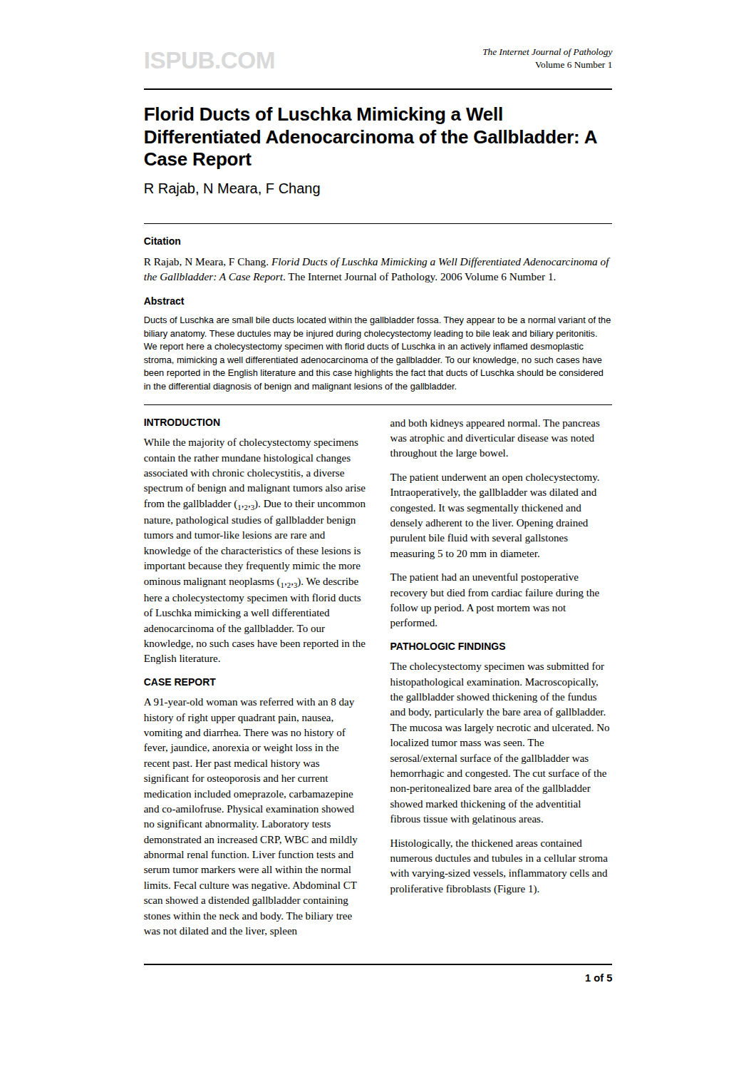ISPUB.COM
The Internet Journal of Pathology
Volume 6 Number 1
Florid Ducts of Luschka Mimicking a Well Differentiated Adenocarcinoma of the Gallbladder: A Case Report
R Rajab, N Meara, F Chang
Citation
R Rajab, N Meara, F Chang. Florid Ducts of Luschka Mimicking a Well Differentiated Adenocarcinoma of the Gallbladder: A Case Report. The Internet Journal of Pathology. 2006 Volume 6 Number 1.
Abstract
Ducts of Luschka are small bile ducts located within the gallbladder fossa. They appear to be a normal variant of the biliary anatomy. These ductules may be injured during cholecystectomy leading to bile leak and biliary peritonitis. We report here a cholecystectomy specimen with florid ducts of Luschka in an actively inflamed desmoplastic stroma, mimicking a well differentiated adenocarcinoma of the gallbladder. To our knowledge, no such cases have been reported in the English literature and this case highlights the fact that ducts of Luschka should be considered in the differential diagnosis of benign and malignant lesions of the gallbladder.
INTRODUCTION
While the majority of cholecystectomy specimens contain the rather mundane histological changes associated with chronic cholecystitis, a diverse spectrum of benign and malignant tumors also arise from the gallbladder (1,2,3). Due to their uncommon nature, pathological studies of gallbladder benign tumors and tumor-like lesions are rare and knowledge of the characteristics of these lesions is important because they frequently mimic the more ominous malignant neoplasms (1,2,3). We describe here a cholecystectomy specimen with florid ducts of Luschka mimicking a well differentiated adenocarcinoma of the gallbladder. To our knowledge, no such cases have been reported in the English literature.
CASE REPORT
A 91-year-old woman was referred with an 8 day history of right upper quadrant pain, nausea, vomiting and diarrhea. There was no history of fever, jaundice, anorexia or weight loss in the recent past. Her past medical history was significant for osteoporosis and her current medication included omeprazole, carbamazepine and co-amilofruse. Physical examination showed no significant abnormality. Laboratory tests demonstrated an increased CRP, WBC and mildly abnormal renal function. Liver function tests and serum tumor markers were all within the normal limits. Fecal culture was negative. Abdominal CT scan showed a distended gallbladder containing stones within the neck and body. The biliary tree was not dilated and the liver, spleen
and both kidneys appeared normal. The pancreas was atrophic and diverticular disease was noted throughout the large bowel.
The patient underwent an open cholecystectomy. Intraoperatively, the gallbladder was dilated and congested. It was segmentally thickened and densely adherent to the liver. Opening drained purulent bile fluid with several gallstones measuring 5 to 20 mm in diameter.
The patient had an uneventful postoperative recovery but died from cardiac failure during the follow up period. A post mortem was not performed.
PATHOLOGIC FINDINGS
The cholecystectomy specimen was submitted for histopathological examination. Macroscopically, the gallbladder showed thickening of the fundus and body, particularly the bare area of gallbladder. The mucosa was largely necrotic and ulcerated. No localized tumor mass was seen. The serosal/external surface of the gallbladder was hemorrhagic and congested. The cut surface of the non-peritonealized bare area of the gallbladder showed marked thickening of the adventitial fibrous tissue with gelatinous areas.
Histologically, the thickened areas contained numerous ductules and tubules in a cellular stroma with varying-sized vessels, inflammatory cells and proliferative fibroblasts (Figure 1).
1 of 5